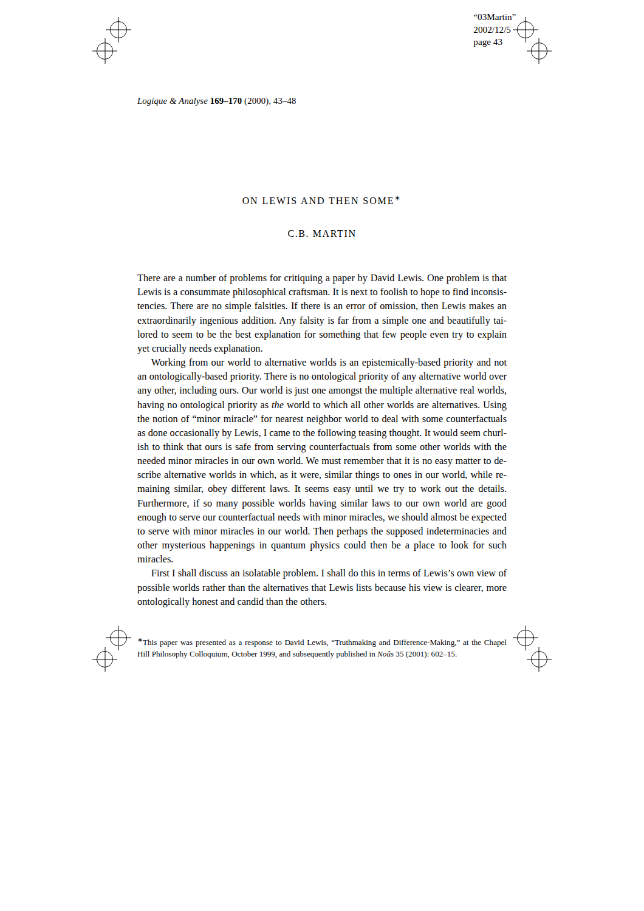“03Martin”
2002/12/5
page 43
Logique & Analyse 169–170 (2000), 43–48
ON LEWIS AND THEN SOME∗
C.B. MARTIN
There are a number of problems for critiquing a paper by David Lewis. One problem is that Lewis is a consummate philosophical craftsman. It is next to foolish to hope to find inconsistencies. There are no simple falsities. If there is an error of omission, then Lewis makes an extraordinarily ingenious addition. Any falsity is far from a simple one and beautifully tailored to seem to be the best explanation for something that few people even try to explain yet crucially needs explanation.
Working from our world to alternative worlds is an epistemically-based priority and not an ontologically-based priority. There is no ontological priority of any alternative world over any other, including ours. Our world is just one amongst the multiple alternative real worlds, having no ontological priority as the world to which all other worlds are alternatives. Using the notion of “minor miracle” for nearest neighbor world to deal with some counterfactuals as done occasionally by Lewis, I came to the following teasing thought. It would seem churlish to think that ours is safe from serving counterfactuals from some other worlds with the needed minor miracles in our own world. We must remember that it is no easy matter to describe alternative worlds in which, as it were, similar things to ones in our world, while remaining similar, obey different laws. It seems easy until we try to work out the details. Furthermore, if so many possible worlds having similar laws to our own world are good enough to serve our counterfactual needs with minor miracles, we should almost be expected to serve with minor miracles in our world. Then perhaps the supposed indeterminacies and other mysterious happenings in quantum physics could then be a place to look for such miracles.
First I shall discuss an isolatable problem. I shall do this in terms of Lewis’s own view of possible worlds rather than the alternatives that Lewis lists because his view is clearer, more ontologically honest and candid than the others.
∗This paper was presented as a response to David Lewis, “Truthmaking and Difference-Making,” at the Chapel Hill Philosophy Colloquium, October 1999, and subsequently published in Noûs 35 (2001): 602–15.